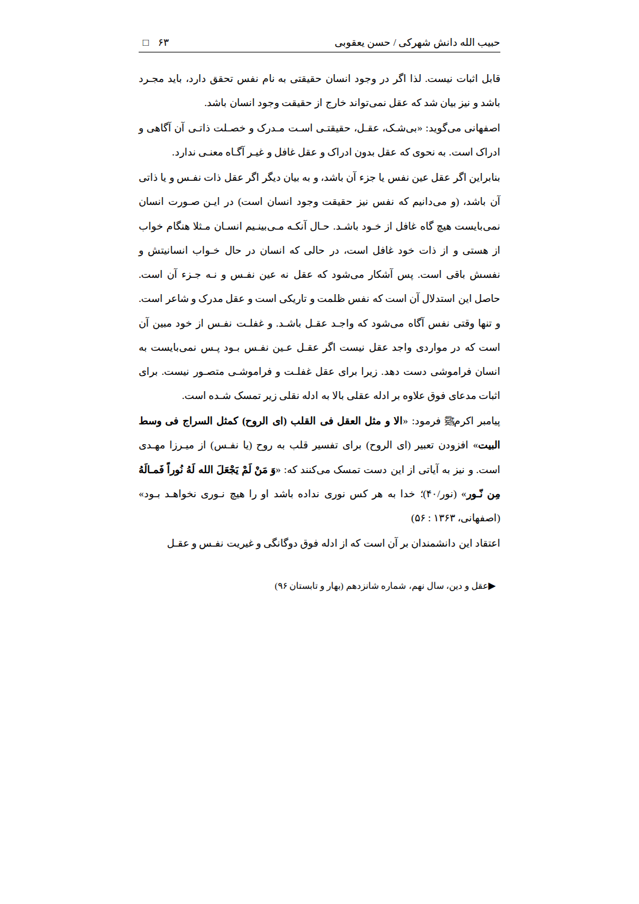۶۳ □ حبیب الله دانش شهرکی / حسن یعقوبی
قابل اثبات نیست. لذا اگر در وجود انسان حقیقتی به نام نفس تحقق دارد، باید مجـرد باشد و نیز بیان شد که عقل نمی‌تواند خارج از حقیقت وجود انسان باشد.
اصفهانی می‌گوید: «بی‌شـک، عقـل، حقیقتـی اسـت مـدرک و خصـلت ذاتـی آن آگاهی و ادراک است. به نحوی که عقل بدون ادراک و عقل غافل و غیـر آگـاه معنـی ندارد.
بنابراین اگر عقل عین نفس یا جزء آن باشد، و به بیان دیگر اگر عقل ذات نفـس و یا ذاتی آن باشد، (و می‌دانیم که نفس نیز حقیقت وجود انسان است) در ایـن صـورت انسان نمی‌بایست هیچ گاه غافل از خـود باشـد. حـال آنکـه مـی‌بینـیم انسـان مـثلا هنگام خواب از هستی و از ذات خود غافل است، در حالی که انسان در حال خـواب انسانیتش و نفسش باقی است. پس آشکار می‌شود که عقل نه عین نفـس و نـه جـزء آن است. حاصل این استدلال آن است که نفس ظلمت و تاریکی است و عقل مدرک و شاعر است. و تنها وقتی نفس آگاه می‌شود که واجـد عقـل باشـد. و غفلـت نفـس از خود مبین آن است که در مواردی واجد عقل نیست اگر عقـل عـین نفـس بـود پـس نمی‌بایست به انسان فراموشی دست دهد. زیرا برای عقل غفلـت و فراموشـی متصـور نیست. برای اثبات مدعای فوق علاوه بر ادله عقلی بالا به ادله نقلی زیر تمسک شـده است.
پیامبر اکرمﷺ فرمود: «الا و مثل العقل فی القلب (ای الروح) کمثل السراج فی وسط البیت» افزودن تعبیر (ای الروح) برای تفسیر قلب به روح (یا نفـس) از میـرزا مهـدی است. و نیز به آیاتی از این دست تمسک می‌کنند که: «وَ مَنْ لَمْ یَجْعَلَ الله لَهُ نُوراً فَمـالَهُ مِن نّـور» (نور/۴۰)؛ خدا به هر کس نوری نداده باشد او را هیچ نـوری نخواهـد بـود» (اصفهانی، ۱۳۶۳ : ۵۶)
اعتقاد این دانشمندان بر آن است که از ادله فوق دوگانگی و غیریت نفـس و عقـل
▶ عقل و دین، سال نهم، شماره شانزدهم (بهار و تابستان ۹۶)